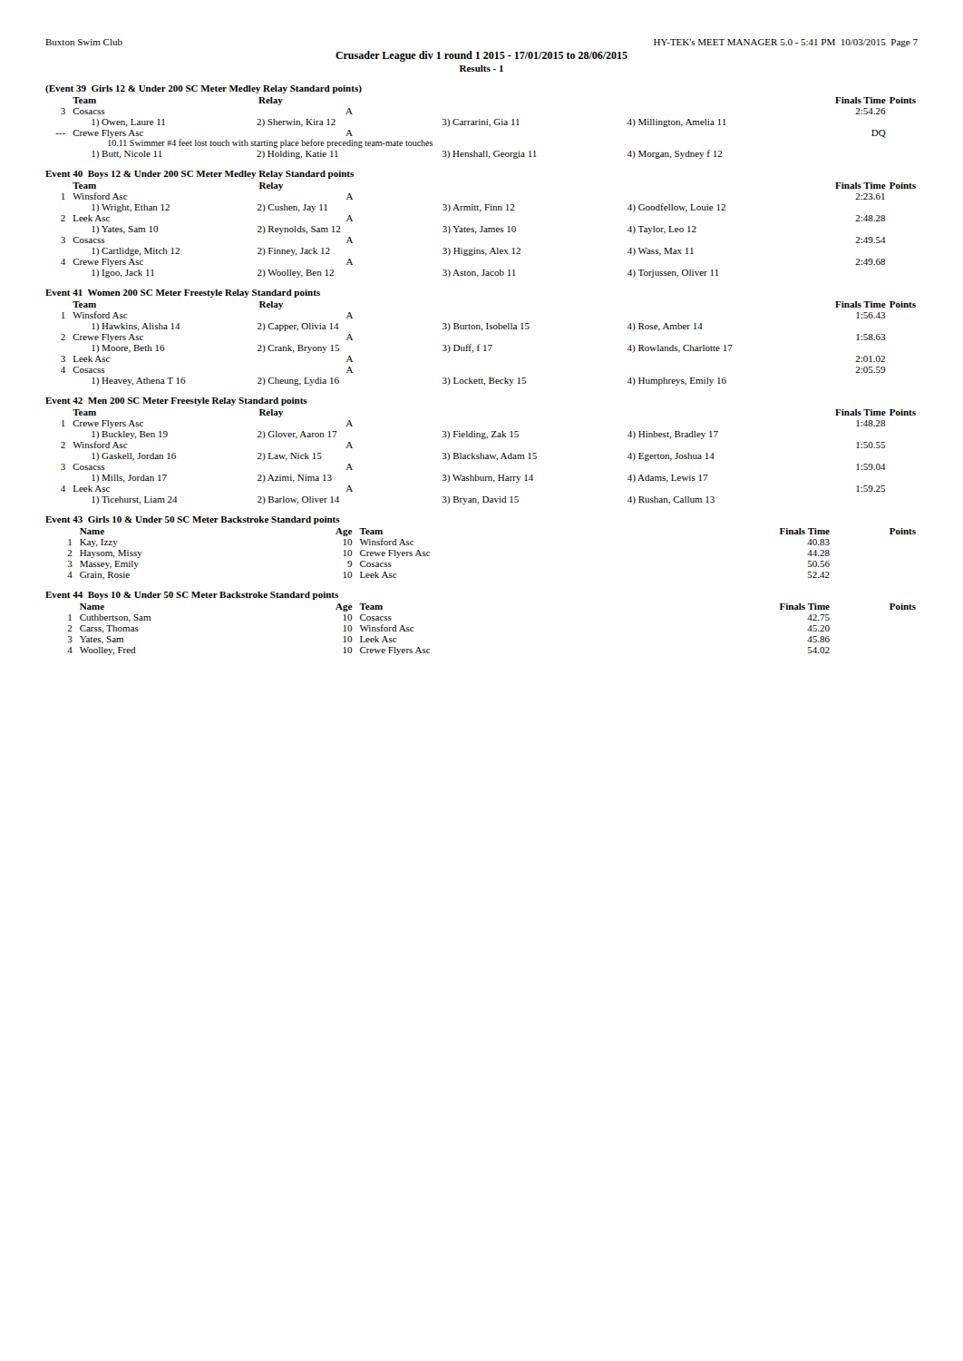Buxton Swim Club
HY-TEK's MEET MANAGER 5.0 - 5:41 PM 10/03/2015 Page 7
Crusader League div 1 round 1 2015 - 17/01/2015 to 28/06/2015
Results - 1
(Event 39 Girls 12 & Under 200 SC Meter Medley Relay Standard points)
| | Team | Relay | | | Finals Time | Points |
| --- | --- | --- | --- | --- | --- | --- |
| 3 | Cosacss | A | | | 2:54.26 | |
| | 1) Owen, Laure 11 | 2) Sherwin, Kira 12 | 3) Carrarini, Gia 11 | 4) Millington, Amelia 11 |
| --- | Crewe Flyers Asc | A | | | DQ | |
| | 10.11 Swimmer #4 feet lost touch with starting place before preceding team-mate touches |
| | 1) Butt, Nicole 11 | 2) Holding, Katie 11 | 3) Henshall, Georgia 11 | 4) Morgan, Sydney f 12 |
Event 40 Boys 12 & Under 200 SC Meter Medley Relay Standard points
| | Team | Relay | | | Finals Time | Points |
| --- | --- | --- | --- | --- | --- | --- |
| 1 | Winsford Asc | A | | | 2:23.61 | |
| | 1) Wright, Ethan 12 | 2) Cushen, Jay 11 | 3) Armitt, Finn 12 | 4) Goodfellow, Louie 12 |
| 2 | Leek Asc | A | | | 2:48.28 | |
| | 1) Yates, Sam 10 | 2) Reynolds, Sam 12 | 3) Yates, James 10 | 4) Taylor, Leo 12 |
| 3 | Cosacss | A | | | 2:49.54 | |
| | 1) Cartlidge, Mitch 12 | 2) Finney, Jack 12 | 3) Higgins, Alex 12 | 4) Wass, Max 11 |
| 4 | Crewe Flyers Asc | A | | | 2:49.68 | |
| | 1) Igoo, Jack 11 | 2) Woolley, Ben 12 | 3) Aston, Jacob 11 | 4) Torjussen, Oliver 11 |
Event 41 Women 200 SC Meter Freestyle Relay Standard points
| | Team | Relay | | | Finals Time | Points |
| --- | --- | --- | --- | --- | --- | --- |
| 1 | Winsford Asc | A | | | 1:56.43 | |
| | 1) Hawkins, Alisha 14 | 2) Capper, Olivia 14 | 3) Burton, Isobella 15 | 4) Rose, Amber 14 |
| 2 | Crewe Flyers Asc | A | | | 1:58.63 | |
| | 1) Moore, Beth 16 | 2) Crank, Bryony 15 | 3) Duff, f 17 | 4) Rowlands, Charlotte 17 |
| 3 | Leek Asc | A | | | 2:01.02 | |
| 4 | Cosacss | A | | | 2:05.59 | |
| | 1) Heavey, Athena T 16 | 2) Cheung, Lydia 16 | 3) Lockett, Becky 15 | 4) Humphreys, Emily 16 |
Event 42 Men 200 SC Meter Freestyle Relay Standard points
| | Team | Relay | | | Finals Time | Points |
| --- | --- | --- | --- | --- | --- | --- |
| 1 | Crewe Flyers Asc | A | | | 1:48.28 | |
| | 1) Buckley, Ben 19 | 2) Glover, Aaron 17 | 3) Fielding, Zak 15 | 4) Hinbest, Bradley 17 |
| 2 | Winsford Asc | A | | | 1:50.55 | |
| | 1) Gaskell, Jordan 16 | 2) Law, Nick 15 | 3) Blackshaw, Adam 15 | 4) Egerton, Joshua 14 |
| 3 | Cosacss | A | | | 1:59.04 | |
| | 1) Mills, Jordan 17 | 2) Azimi, Nima 13 | 3) Washburn, Harry 14 | 4) Adams, Lewis 17 |
| 4 | Leek Asc | A | | | 1:59.25 | |
| | 1) Ticehurst, Liam 24 | 2) Barlow, Oliver 14 | 3) Bryan, David 15 | 4) Rushan, Callum 13 |
Event 43 Girls 10 & Under 50 SC Meter Backstroke Standard points
| | Name | Age | Team | Finals Time | Points |
| --- | --- | --- | --- | --- | --- |
| 1 | Kay, Izzy | 10 | Winsford Asc | 40.83 | |
| 2 | Haysom, Missy | 10 | Crewe Flyers Asc | 44.28 | |
| 3 | Massey, Emily | 9 | Cosacss | 50.56 | |
| 4 | Grain, Rosie | 10 | Leek Asc | 52.42 | |
Event 44 Boys 10 & Under 50 SC Meter Backstroke Standard points
| | Name | Age | Team | Finals Time | Points |
| --- | --- | --- | --- | --- | --- |
| 1 | Cuthbertson, Sam | 10 | Cosacss | 42.75 | |
| 2 | Carss, Thomas | 10 | Winsford Asc | 45.20 | |
| 3 | Yates, Sam | 10 | Leek Asc | 45.86 | |
| 4 | Woolley, Fred | 10 | Crewe Flyers Asc | 54.02 | |